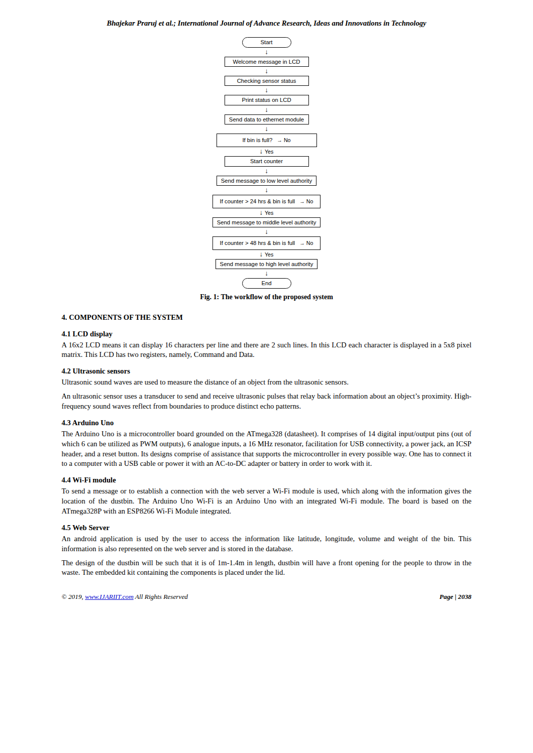Bhajekar Praruj et al.; International Journal of Advance Research, Ideas and Innovations in Technology
Start
↓
Welcome message in LCD
↓
Checking sensor status
↓
Print status on LCD
↓
Send data to ethernet module
↓
If bin is full? → No
↓ Yes
Start counter
↓
Send message to low level authority
↓
If counter > 24 hrs & bin is full → No
↓ Yes
Send message to middle level authority
↓
If counter > 48 hrs & bin is full → No
↓ Yes
Send message to high level authority
↓
End
Fig. 1: The workflow of the proposed system
4. COMPONENTS OF THE SYSTEM
4.1 LCD display
A 16x2 LCD means it can display 16 characters per line and there are 2 such lines. In this LCD each character is displayed in a 5x8 pixel matrix. This LCD has two registers, namely, Command and Data.
4.2 Ultrasonic sensors
Ultrasonic sound waves are used to measure the distance of an object from the ultrasonic sensors.
An ultrasonic sensor uses a transducer to send and receive ultrasonic pulses that relay back information about an object’s proximity. High-frequency sound waves reflect from boundaries to produce distinct echo patterns.
4.3 Arduino Uno
The Arduino Uno is a microcontroller board grounded on the ATmega328 (datasheet). It comprises of 14 digital input/output pins (out of which 6 can be utilized as PWM outputs), 6 analogue inputs, a 16 MHz resonator, facilitation for USB connectivity, a power jack, an ICSP header, and a reset button. Its designs comprise of assistance that supports the microcontroller in every possible way. One has to connect it to a computer with a USB cable or power it with an AC-to-DC adapter or battery in order to work with it.
4.4 Wi-Fi module
To send a message or to establish a connection with the web server a Wi-Fi module is used, which along with the information gives the location of the dustbin. The Arduino Uno Wi-Fi is an Arduino Uno with an integrated Wi-Fi module. The board is based on the ATmega328P with an ESP8266 Wi-Fi Module integrated.
4.5 Web Server
An android application is used by the user to access the information like latitude, longitude, volume and weight of the bin. This information is also represented on the web server and is stored in the database.
The design of the dustbin will be such that it is of 1m-1.4m in length, dustbin will have a front opening for the people to throw in the waste. The embedded kit containing the components is placed under the lid.
© 2019, www.IJARIIT.com All Rights Reserved Page | 2038